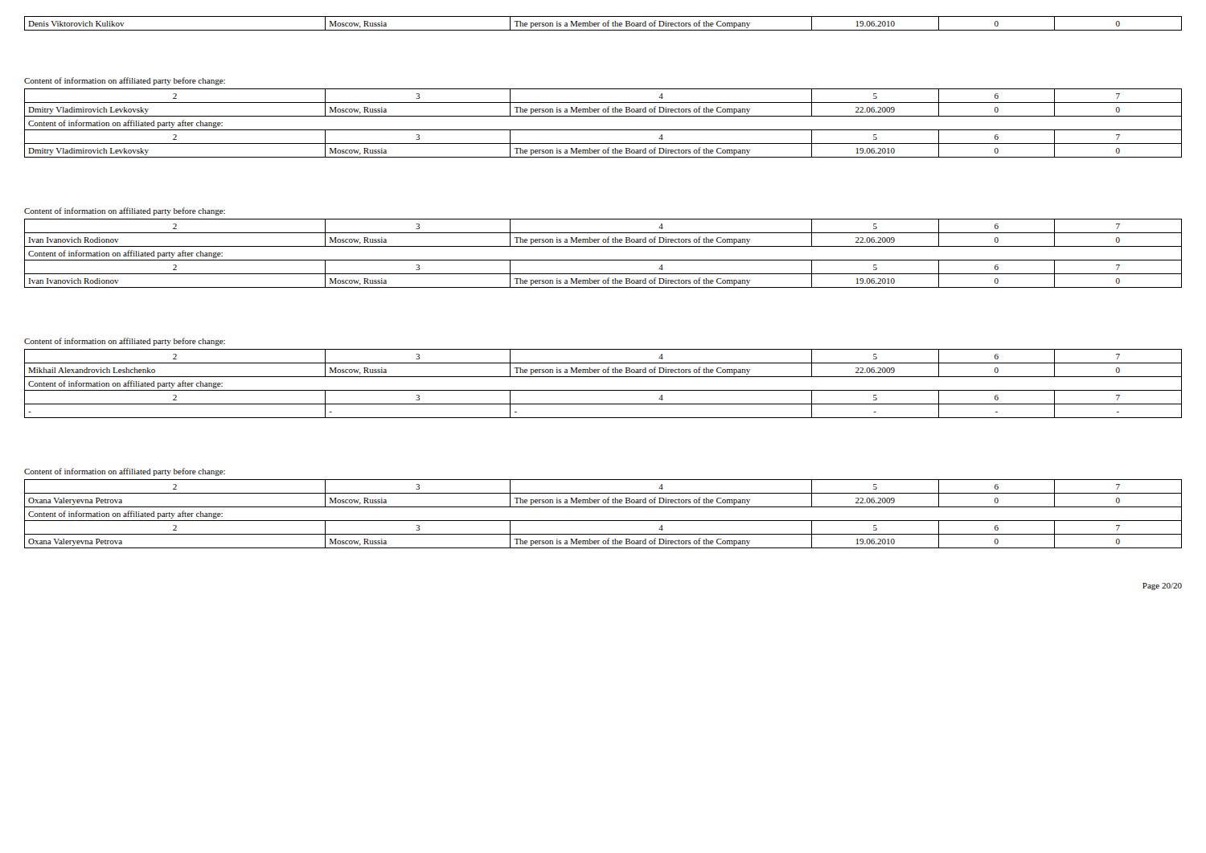| Denis Viktorovich Kulikov | Moscow, Russia | The person is a Member of the Board of Directors of the Company | 19.06.2010 | 0 | 0 |
Content of information on affiliated party before change:
| 2 | 3 | 4 | 5 | 6 | 7 |
| Dmitry Vladimirovich Levkovsky | Moscow, Russia | The person is a Member of the Board of Directors of the Company | 22.06.2009 | 0 | 0 |
| Content of information on affiliated party after change: |
| 2 | 3 | 4 | 5 | 6 | 7 |
| Dmitry Vladimirovich Levkovsky | Moscow, Russia | The person is a Member of the Board of Directors of the Company | 19.06.2010 | 0 | 0 |
Content of information on affiliated party before change:
| 2 | 3 | 4 | 5 | 6 | 7 |
| Ivan Ivanovich Rodionov | Moscow, Russia | The person is a Member of the Board of Directors of the Company | 22.06.2009 | 0 | 0 |
| Content of information on affiliated party after change: |
| 2 | 3 | 4 | 5 | 6 | 7 |
| Ivan Ivanovich Rodionov | Moscow, Russia | The person is a Member of the Board of Directors of the Company | 19.06.2010 | 0 | 0 |
Content of information on affiliated party before change:
| 2 | 3 | 4 | 5 | 6 | 7 |
| Mikhail Alexandrovich Leshchenko | Moscow, Russia | The person is a Member of the Board of Directors of the Company | 22.06.2009 | 0 | 0 |
| Content of information on affiliated party after change: |
| 2 | 3 | 4 | 5 | 6 | 7 |
| - | - | - | - | - | - |
Content of information on affiliated party before change:
| 2 | 3 | 4 | 5 | 6 | 7 |
| Oxana Valeryevna Petrova | Moscow, Russia | The person is a Member of the Board of Directors of the Company | 22.06.2009 | 0 | 0 |
| Content of information on affiliated party after change: |
| 2 | 3 | 4 | 5 | 6 | 7 |
| Oxana Valeryevna Petrova | Moscow, Russia | The person is a Member of the Board of Directors of the Company | 19.06.2010 | 0 | 0 |
Page 20/20